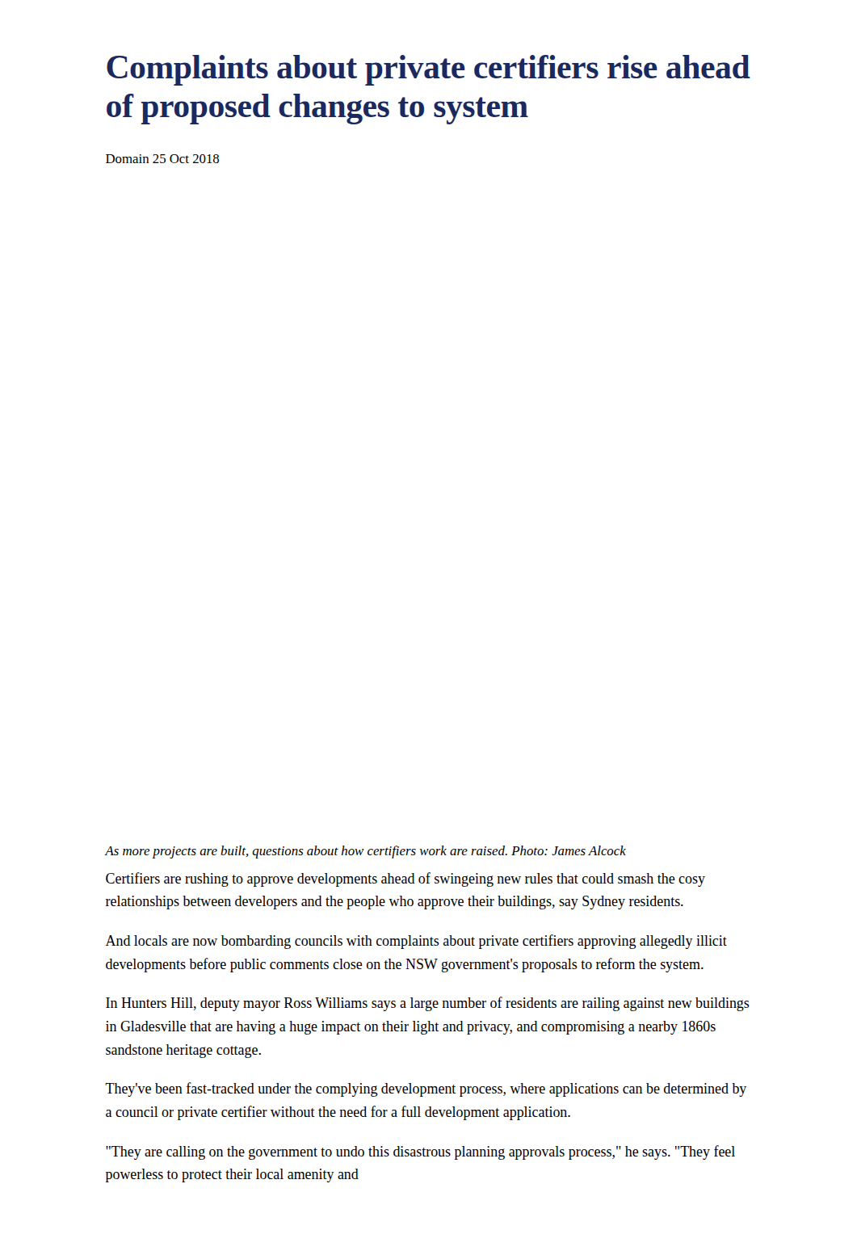Complaints about private certifiers rise ahead of proposed changes to system
Domain 25 Oct 2018
As more projects are built, questions about how certifiers work are raised. Photo: James Alcock
Certifiers are rushing to approve developments ahead of swingeing new rules that could smash the cosy relationships between developers and the people who approve their buildings, say Sydney residents.
And locals are now bombarding councils with complaints about private certifiers approving allegedly illicit developments before public comments close on the NSW government's proposals to reform the system.
In Hunters Hill, deputy mayor Ross Williams says a large number of residents are railing against new buildings in Gladesville that are having a huge impact on their light and privacy, and compromising a nearby 1860s sandstone heritage cottage.
They've been fast-tracked under the complying development process, where applications can be determined by a council or private certifier without the need for a full development application.
"They are calling on the government to undo this disastrous planning approvals process," he says. "They feel powerless to protect their local amenity and